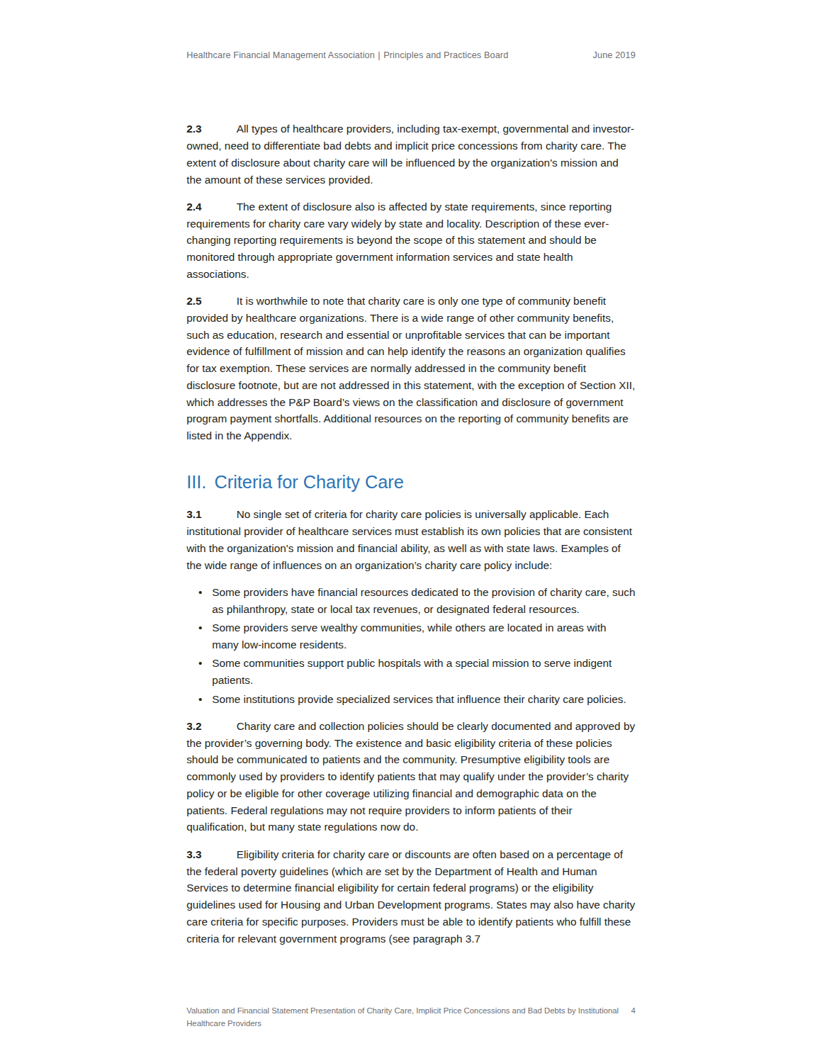Healthcare Financial Management Association|Principles and Practices Board
June 2019
2.3 All types of healthcare providers, including tax-exempt, governmental and investor-owned, need to differentiate bad debts and implicit price concessions from charity care. The extent of disclosure about charity care will be influenced by the organization's mission and the amount of these services provided.
2.4 The extent of disclosure also is affected by state requirements, since reporting requirements for charity care vary widely by state and locality. Description of these ever-changing reporting requirements is beyond the scope of this statement and should be monitored through appropriate government information services and state health associations.
2.5 It is worthwhile to note that charity care is only one type of community benefit provided by healthcare organizations. There is a wide range of other community benefits, such as education, research and essential or unprofitable services that can be important evidence of fulfillment of mission and can help identify the reasons an organization qualifies for tax exemption. These services are normally addressed in the community benefit disclosure footnote, but are not addressed in this statement, with the exception of Section XII, which addresses the P&P Board’s views on the classification and disclosure of government program payment shortfalls. Additional resources on the reporting of community benefits are listed in the Appendix.
III. Criteria for Charity Care
3.1 No single set of criteria for charity care policies is universally applicable. Each institutional provider of healthcare services must establish its own policies that are consistent with the organization's mission and financial ability, as well as with state laws. Examples of the wide range of influences on an organization’s charity care policy include:
Some providers have financial resources dedicated to the provision of charity care, such as philanthropy, state or local tax revenues, or designated federal resources.
Some providers serve wealthy communities, while others are located in areas with many low-income residents.
Some communities support public hospitals with a special mission to serve indigent patients.
Some institutions provide specialized services that influence their charity care policies.
3.2 Charity care and collection policies should be clearly documented and approved by the provider’s governing body. The existence and basic eligibility criteria of these policies should be communicated to patients and the community. Presumptive eligibility tools are commonly used by providers to identify patients that may qualify under the provider’s charity policy or be eligible for other coverage utilizing financial and demographic data on the patients. Federal regulations may not require providers to inform patients of their qualification, but many state regulations now do.
3.3 Eligibility criteria for charity care or discounts are often based on a percentage of the federal poverty guidelines (which are set by the Department of Health and Human Services to determine financial eligibility for certain federal programs) or the eligibility guidelines used for Housing and Urban Development programs. States may also have charity care criteria for specific purposes. Providers must be able to identify patients who fulfill these criteria for relevant government programs (see paragraph 3.7
Valuation and Financial Statement Presentation of Charity Care, Implicit Price Concessions and Bad Debts by Institutional Healthcare Providers
4